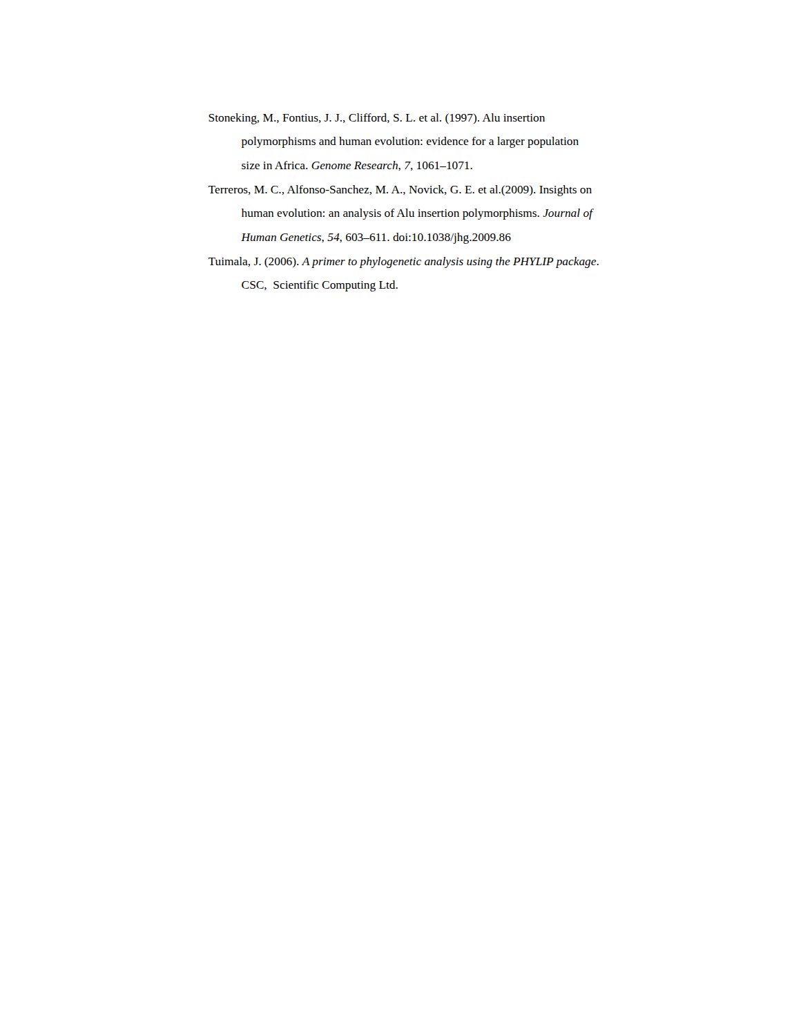Stoneking, M., Fontius, J. J., Clifford, S. L. et al. (1997). Alu insertion polymorphisms and human evolution: evidence for a larger population size in Africa. Genome Research, 7, 1061–1071.
Terreros, M. C., Alfonso-Sanchez, M. A., Novick, G. E. et al.(2009). Insights on human evolution: an analysis of Alu insertion polymorphisms. Journal of Human Genetics, 54, 603–611. doi:10.1038/jhg.2009.86
Tuimala, J. (2006). A primer to phylogenetic analysis using the PHYLIP package. CSC, Scientific Computing Ltd.